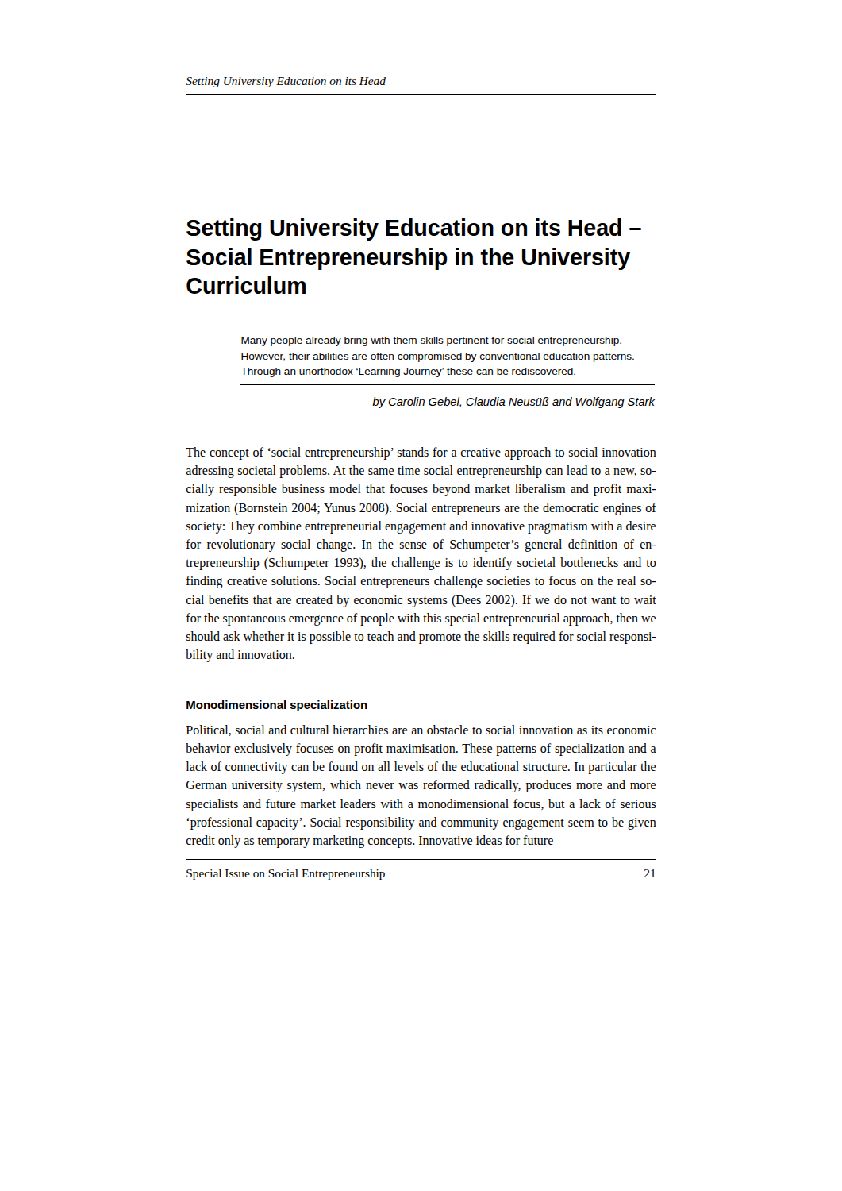Setting University Education on its Head
Setting University Education on its Head – Social Entrepreneurship in the University Curriculum
Many people already bring with them skills pertinent for social entrepreneurship. However, their abilities are often compromised by conventional education patterns. Through an unorthodox ‘Learning Journey’ these can be rediscovered.
by Carolin Gebel, Claudia Neusüß and Wolfgang Stark
The concept of ‘social entrepreneurship’ stands for a creative approach to social innovation adressing societal problems. At the same time social entrepreneurship can lead to a new, socially responsible business model that focuses beyond market liberalism and profit maximization (Bornstein 2004; Yunus 2008). Social entrepreneurs are the democratic engines of society: They combine entrepreneurial engagement and innovative pragmatism with a desire for revolutionary social change. In the sense of Schumpeter’s general definition of entrepreneurship (Schumpeter 1993), the challenge is to identify societal bottlenecks and to finding creative solutions. Social entrepreneurs challenge societies to focus on the real social benefits that are created by economic systems (Dees 2002). If we do not want to wait for the spontaneous emergence of people with this special entrepreneurial approach, then we should ask whether it is possible to teach and promote the skills required for social responsibility and innovation.
Monodimensional specialization
Political, social and cultural hierarchies are an obstacle to social innovation as its economic behavior exclusively focuses on profit maximisation. These patterns of specialization and a lack of connectivity can be found on all levels of the educational structure. In particular the German university system, which never was reformed radically, produces more and more specialists and future market leaders with a monodimensional focus, but a lack of serious ‘professional capacity’. Social responsibility and community engagement seem to be given credit only as temporary marketing concepts. Innovative ideas for future
Special Issue on Social Entrepreneurship
21